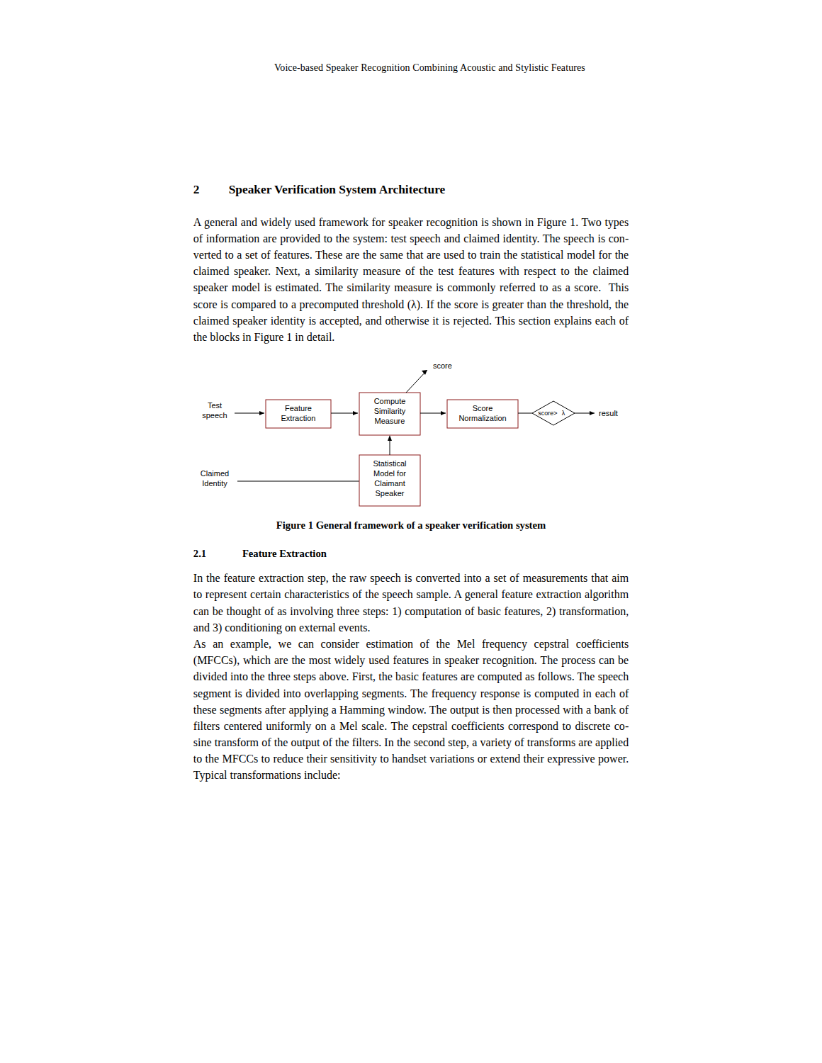Voice-based Speaker Recognition Combining Acoustic and Stylistic Features
2 Speaker Verification System Architecture
A general and widely used framework for speaker recognition is shown in Figure 1. Two types of information are provided to the system: test speech and claimed identity. The speech is converted to a set of features. These are the same that are used to train the statistical model for the claimed speaker. Next, a similarity measure of the test features with respect to the claimed speaker model is estimated. The similarity measure is commonly referred to as a score. This score is compared to a precomputed threshold (λ). If the score is greater than the threshold, the claimed speaker identity is accepted, and otherwise it is rejected. This section explains each of the blocks in Figure 1 in detail.
Test speech Feature Extraction Compute Similarity Measure score Score Normalization score> λ result Claimed Identity Statistical Model for Claimant Speaker
Figure 1 General framework of a speaker verification system
2.1 Feature Extraction
In the feature extraction step, the raw speech is converted into a set of measurements that aim to represent certain characteristics of the speech sample. A general feature extraction algorithm can be thought of as involving three steps: 1) computation of basic features, 2) transformation, and 3) conditioning on external events.
As an example, we can consider estimation of the Mel frequency cepstral coefficients (MFCCs), which are the most widely used features in speaker recognition. The process can be divided into the three steps above. First, the basic features are computed as follows. The speech segment is divided into overlapping segments. The frequency response is computed in each of these segments after applying a Hamming window. The output is then processed with a bank of filters centered uniformly on a Mel scale. The cepstral coefficients correspond to discrete cosine transform of the output of the filters. In the second step, a variety of transforms are applied to the MFCCs to reduce their sensitivity to handset variations or extend their expressive power. Typical transformations include: